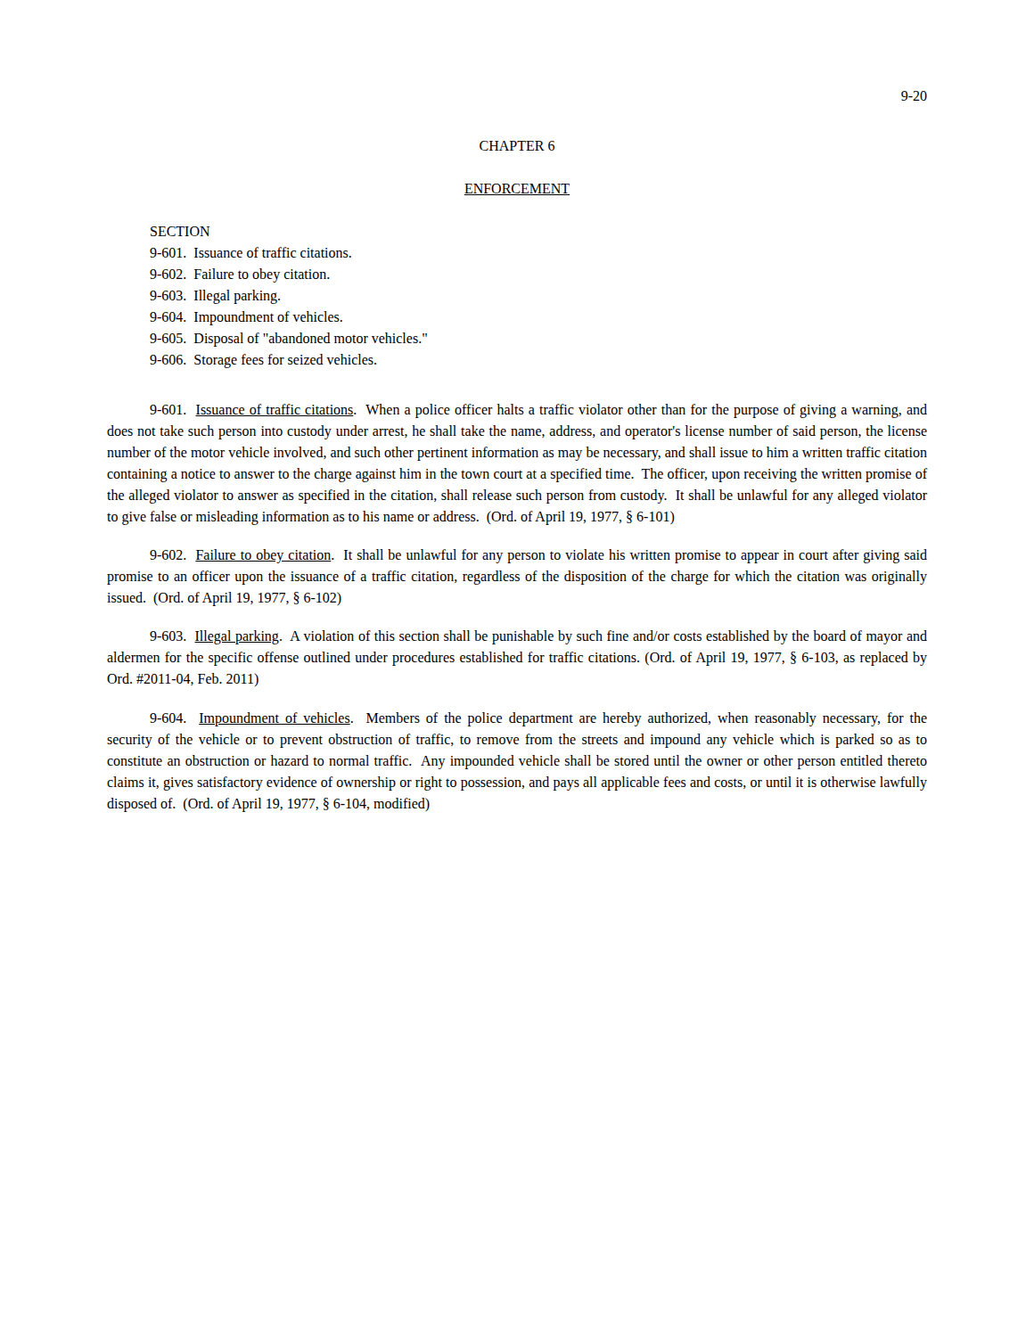9-20
CHAPTER 6
ENFORCEMENT
SECTION
9-601. Issuance of traffic citations.
9-602. Failure to obey citation.
9-603. Illegal parking.
9-604. Impoundment of vehicles.
9-605. Disposal of "abandoned motor vehicles."
9-606. Storage fees for seized vehicles.
9-601. Issuance of traffic citations. When a police officer halts a traffic violator other than for the purpose of giving a warning, and does not take such person into custody under arrest, he shall take the name, address, and operator's license number of said person, the license number of the motor vehicle involved, and such other pertinent information as may be necessary, and shall issue to him a written traffic citation containing a notice to answer to the charge against him in the town court at a specified time. The officer, upon receiving the written promise of the alleged violator to answer as specified in the citation, shall release such person from custody. It shall be unlawful for any alleged violator to give false or misleading information as to his name or address. (Ord. of April 19, 1977, § 6-101)
9-602. Failure to obey citation. It shall be unlawful for any person to violate his written promise to appear in court after giving said promise to an officer upon the issuance of a traffic citation, regardless of the disposition of the charge for which the citation was originally issued. (Ord. of April 19, 1977, § 6-102)
9-603. Illegal parking. A violation of this section shall be punishable by such fine and/or costs established by the board of mayor and aldermen for the specific offense outlined under procedures established for traffic citations. (Ord. of April 19, 1977, § 6-103, as replaced by Ord. #2011-04, Feb. 2011)
9-604. Impoundment of vehicles. Members of the police department are hereby authorized, when reasonably necessary, for the security of the vehicle or to prevent obstruction of traffic, to remove from the streets and impound any vehicle which is parked so as to constitute an obstruction or hazard to normal traffic. Any impounded vehicle shall be stored until the owner or other person entitled thereto claims it, gives satisfactory evidence of ownership or right to possession, and pays all applicable fees and costs, or until it is otherwise lawfully disposed of. (Ord. of April 19, 1977, § 6-104, modified)